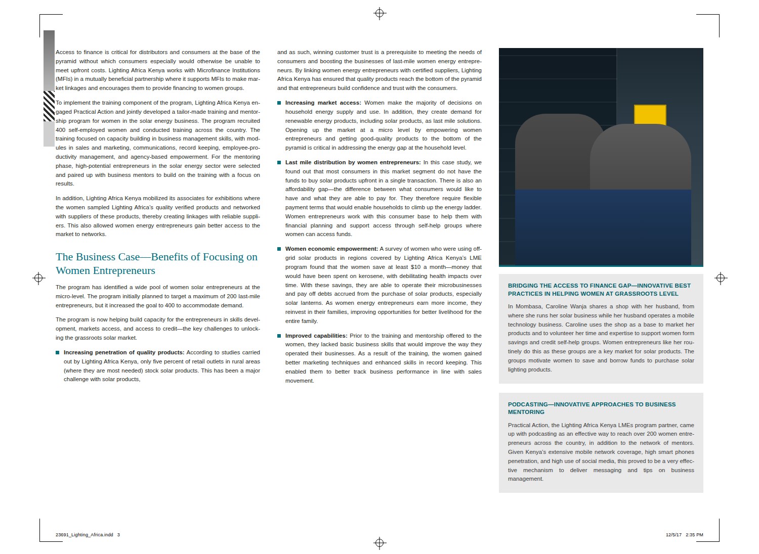Access to finance is critical for distributors and consumers at the base of the pyramid without which consumers especially would otherwise be unable to meet upfront costs. Lighting Africa Kenya works with Microfinance Institutions (MFIs) in a mutually beneficial partnership where it supports MFIs to make market linkages and encourages them to provide financing to women groups.
To implement the training component of the program, Lighting Africa Kenya engaged Practical Action and jointly developed a tailor-made training and mentorship program for women in the solar energy business. The program recruited 400 self-employed women and conducted training across the country. The training focused on capacity building in business management skills, with modules in sales and marketing, communications, record keeping, employee-productivity management, and agency-based empowerment. For the mentoring phase, high-potential entrepreneurs in the solar energy sector were selected and paired up with business mentors to build on the training with a focus on results.
In addition, Lighting Africa Kenya mobilized its associates for exhibitions where the women sampled Lighting Africa’s quality verified products and networked with suppliers of these products, thereby creating linkages with reliable suppliers. This also allowed women energy entrepreneurs gain better access to the market to networks.
The Business Case—Benefits of Focusing on Women Entrepreneurs
The program has identified a wide pool of women solar entrepreneurs at the micro-level. The program initially planned to target a maximum of 200 last-mile entrepreneurs, but it increased the goal to 400 to accommodate demand.
The program is now helping build capacity for the entrepreneurs in skills development, markets access, and access to credit—the key challenges to unlocking the grassroots solar market.
Increasing penetration of quality products: According to studies carried out by Lighting Africa Kenya, only five percent of retail outlets in rural areas (where they are most needed) stock solar products. This has been a major challenge with solar products,
and as such, winning customer trust is a prerequisite to meeting the needs of consumers and boosting the businesses of last-mile women energy entrepreneurs. By linking women energy entrepreneurs with certified suppliers, Lighting Africa Kenya has ensured that quality products reach the bottom of the pyramid and that entrepreneurs build confidence and trust with the consumers.
Increasing market access: Women make the majority of decisions on household energy supply and use. In addition, they create demand for renewable energy products, including solar products, as last mile solutions. Opening up the market at a micro level by empowering women entrepreneurs and getting good-quality products to the bottom of the pyramid is critical in addressing the energy gap at the household level.
Last mile distribution by women entrepreneurs: In this case study, we found out that most consumers in this market segment do not have the funds to buy solar products upfront in a single transaction. There is also an affordability gap—the difference between what consumers would like to have and what they are able to pay for. They therefore require flexible payment terms that would enable households to climb up the energy ladder. Women entrepreneurs work with this consumer base to help them with financial planning and support access through self-help groups where women can access funds.
Women economic empowerment: A survey of women who were using off-grid solar products in regions covered by Lighting Africa Kenya’s LME program found that the women save at least $10 a month—money that would have been spent on kerosene, with debilitating health impacts over time. With these savings, they are able to operate their microbusinesses and pay off debts accrued from the purchase of solar products, especially solar lanterns. As women energy entrepreneurs earn more income, they reinvest in their families, improving opportunities for better livelihood for the entire family.
Improved capabilities: Prior to the training and mentorship offered to the women, they lacked basic business skills that would improve the way they operated their businesses. As a result of the training, the women gained better marketing techniques and enhanced skills in record keeping. This enabled them to better track business performance in line with sales movement.
Bridging the Access to Finance Gap—Innovative Best Practices in Helping Women at Grassroots Level
In Mombasa, Caroline Wanja shares a shop with her husband, from where she runs her solar business while her husband operates a mobile technology business. Caroline uses the shop as a base to market her products and to volunteer her time and expertise to support women form savings and credit self-help groups. Women entrepreneurs like her routinely do this as these groups are a key market for solar products. The groups motivate women to save and borrow funds to purchase solar lighting products.
Podcasting—Innovative Approaches to Business Mentoring
Practical Action, the Lighting Africa Kenya LMEs program partner, came up with podcasting as an effective way to reach over 200 women entrepreneurs across the country, in addition to the network of mentors. Given Kenya’s extensive mobile network coverage, high smart phones penetration, and high use of social media, this proved to be a very effective mechanism to deliver messaging and tips on business management.
23691_Lighting_Africa.indd 3
12/5/17 2:35 PM